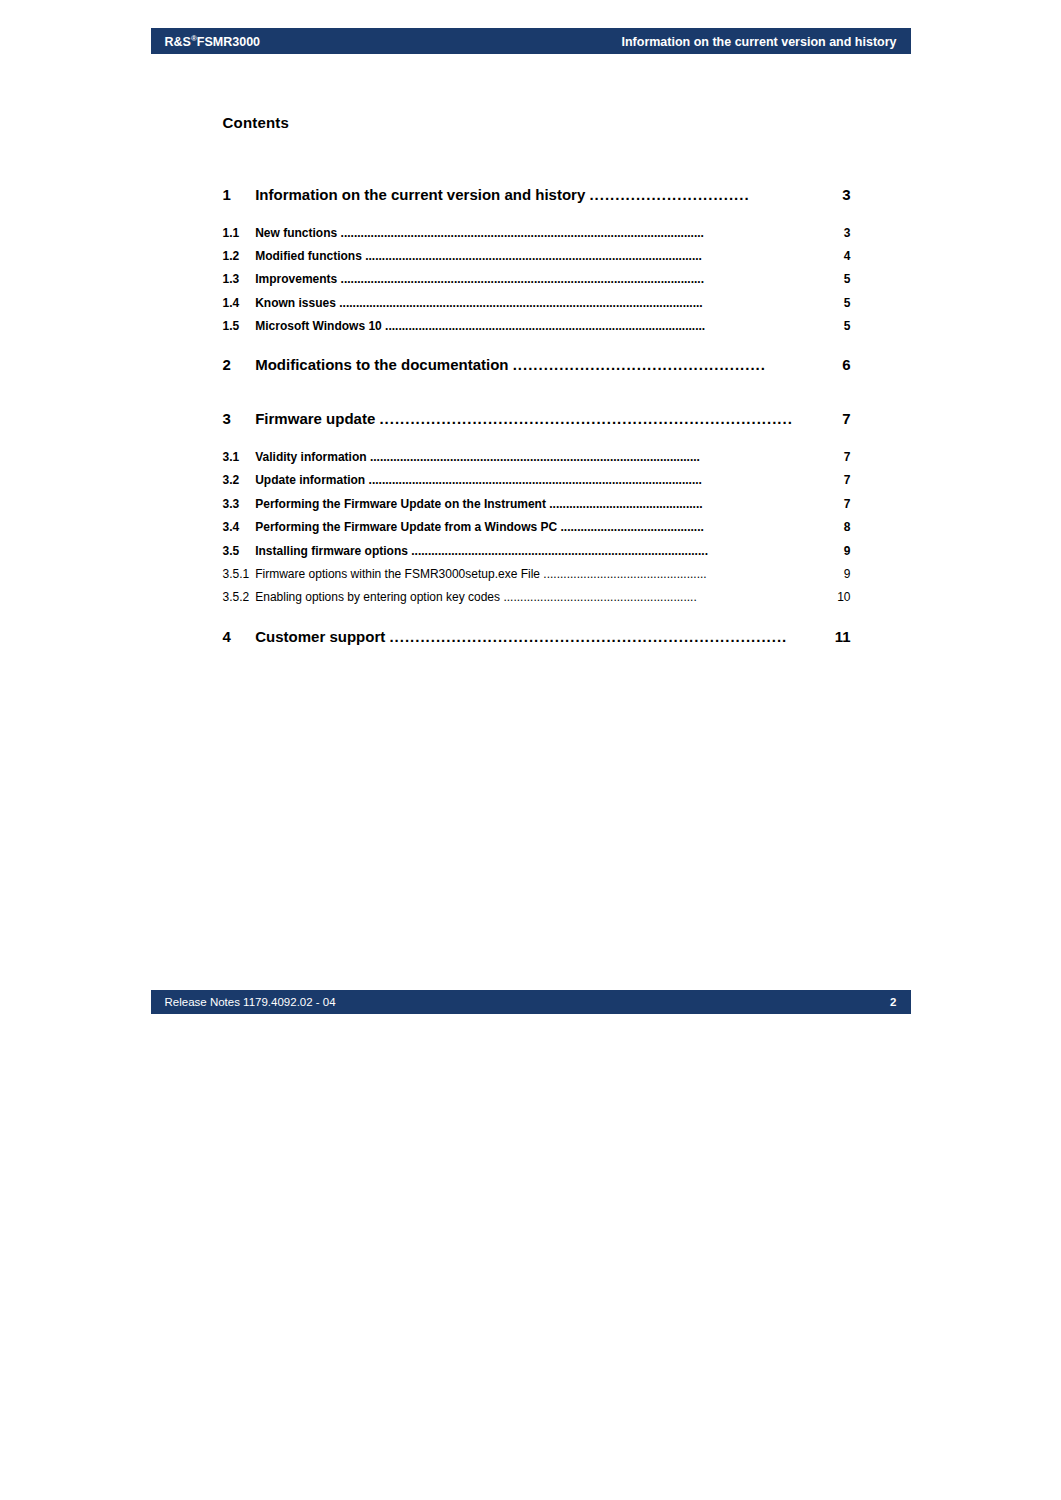R&S®FSMR3000
Information on the current version and history
Contents
| 1 | Information on the current version and history ............................... | 3 |
| 1.1 | New functions ............................................................................................................. | 3 |
| 1.2 | Modified functions ..................................................................................................... | 4 |
| 1.3 | Improvements ............................................................................................................. | 5 |
| 1.4 | Known issues ............................................................................................................. | 5 |
| 1.5 | Microsoft Windows 10 ................................................................................................ | 5 |
| 2 | Modifications to the documentation ................................................. | 6 |
| 3 | Firmware update ................................................................................ | 7 |
| 3.1 | Validity information ................................................................................................... | 7 |
| 3.2 | Update information .................................................................................................... | 7 |
| 3.3 | Performing the Firmware Update on the Instrument .............................................. | 7 |
| 3.4 | Performing the Firmware Update from a Windows PC ........................................... | 8 |
| 3.5 | Installing firmware options ......................................................................................... | 9 |
| 3.5.1 | Firmware options within the FSMR3000setup.exe File ................................................. | 9 |
| 3.5.2 | Enabling options by entering option key codes .......................................................... | 10 |
| 4 | Customer support ............................................................................. | 11 |
Release Notes 1179.4092.02 - 04
2